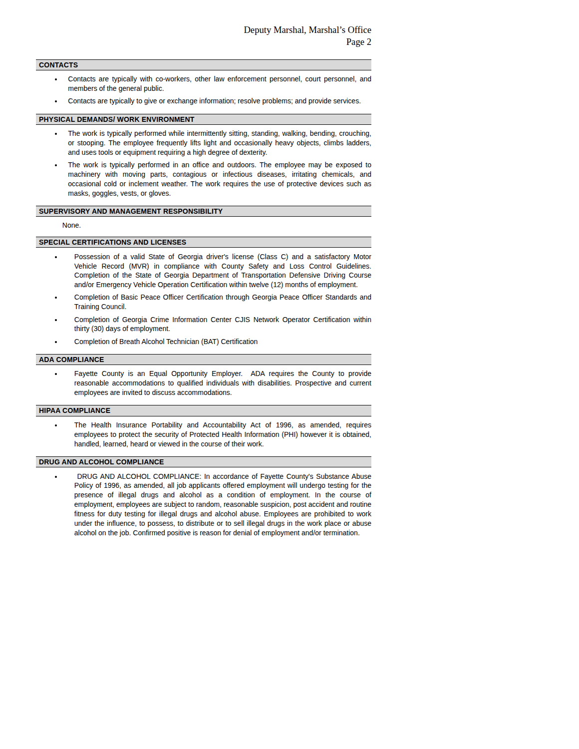Deputy Marshal, Marshal’s Office Page 2
CONTACTS
Contacts are typically with co-workers, other law enforcement personnel, court personnel, and members of the general public.
Contacts are typically to give or exchange information; resolve problems; and provide services.
PHYSICAL DEMANDS/ WORK ENVIRONMENT
The work is typically performed while intermittently sitting, standing, walking, bending, crouching, or stooping. The employee frequently lifts light and occasionally heavy objects, climbs ladders, and uses tools or equipment requiring a high degree of dexterity.
The work is typically performed in an office and outdoors. The employee may be exposed to machinery with moving parts, contagious or infectious diseases, irritating chemicals, and occasional cold or inclement weather. The work requires the use of protective devices such as masks, goggles, vests, or gloves.
SUPERVISORY AND MANAGEMENT RESPONSIBILITY
None.
SPECIAL CERTIFICATIONS AND LICENSES
Possession of a valid State of Georgia driver's license (Class C) and a satisfactory Motor Vehicle Record (MVR) in compliance with County Safety and Loss Control Guidelines. Completion of the State of Georgia Department of Transportation Defensive Driving Course and/or Emergency Vehicle Operation Certification within twelve (12) months of employment.
Completion of Basic Peace Officer Certification through Georgia Peace Officer Standards and Training Council.
Completion of Georgia Crime Information Center CJIS Network Operator Certification within thirty (30) days of employment.
Completion of Breath Alcohol Technician (BAT) Certification
ADA COMPLIANCE
Fayette County is an Equal Opportunity Employer. ADA requires the County to provide reasonable accommodations to qualified individuals with disabilities. Prospective and current employees are invited to discuss accommodations.
HIPAA COMPLIANCE
The Health Insurance Portability and Accountability Act of 1996, as amended, requires employees to protect the security of Protected Health Information (PHI) however it is obtained, handled, learned, heard or viewed in the course of their work.
DRUG AND ALCOHOL COMPLIANCE
DRUG AND ALCOHOL COMPLIANCE: In accordance of Fayette County's Substance Abuse Policy of 1996, as amended, all job applicants offered employment will undergo testing for the presence of illegal drugs and alcohol as a condition of employment. In the course of employment, employees are subject to random, reasonable suspicion, post accident and routine fitness for duty testing for illegal drugs and alcohol abuse. Employees are prohibited to work under the influence, to possess, to distribute or to sell illegal drugs in the work place or abuse alcohol on the job. Confirmed positive is reason for denial of employment and/or termination.